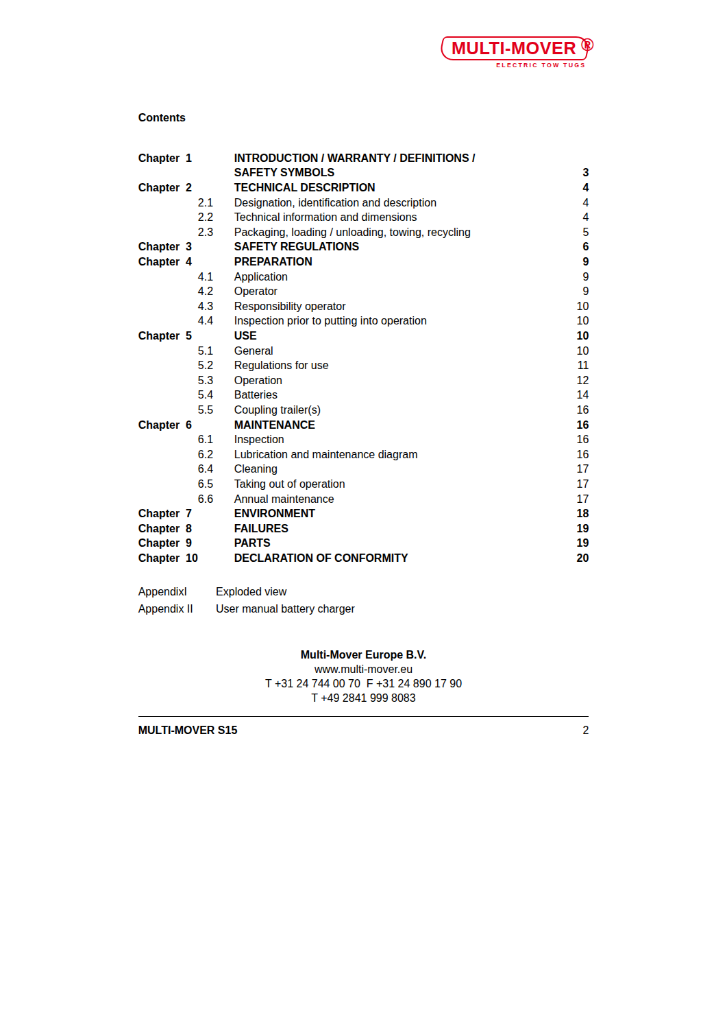MULTI-MOVER®
ELECTRIC TOW TUGS
Contents
| Chapter 1 | | INTRODUCTION / WARRANTY / DEFINITIONS / | |
| | | SAFETY SYMBOLS | 3 |
| Chapter 2 | | TECHNICAL DESCRIPTION | 4 |
| | 2.1 | Designation, identification and description | 4 |
| | 2.2 | Technical information and dimensions | 4 |
| | 2.3 | Packaging, loading / unloading, towing, recycling | 5 |
| Chapter 3 | | SAFETY REGULATIONS | 6 |
| Chapter 4 | | PREPARATION | 9 |
| | 4.1 | Application | 9 |
| | 4.2 | Operator | 9 |
| | 4.3 | Responsibility operator | 10 |
| | 4.4 | Inspection prior to putting into operation | 10 |
| Chapter 5 | | USE | 10 |
| | 5.1 | General | 10 |
| | 5.2 | Regulations for use | 11 |
| | 5.3 | Operation | 12 |
| | 5.4 | Batteries | 14 |
| | 5.5 | Coupling trailer(s) | 16 |
| Chapter 6 | | MAINTENANCE | 16 |
| | 6.1 | Inspection | 16 |
| | 6.2 | Lubrication and maintenance diagram | 16 |
| | 6.4 | Cleaning | 17 |
| | 6.5 | Taking out of operation | 17 |
| | 6.6 | Annual maintenance | 17 |
| Chapter 7 | | ENVIRONMENT | 18 |
| Chapter 8 | | FAILURES | 19 |
| Chapter 9 | | PARTS | 19 |
| Chapter 10 | | DECLARATION OF CONFORMITY | 20 |
| AppendixI | Exploded view |
| Appendix II | User manual battery charger |
Multi-Mover Europe B.V.
www.multi-mover.eu
T +31 24 744 00 70 F +31 24 890 17 90
T +49 2841 999 8083
MULTI-MOVER S15
2